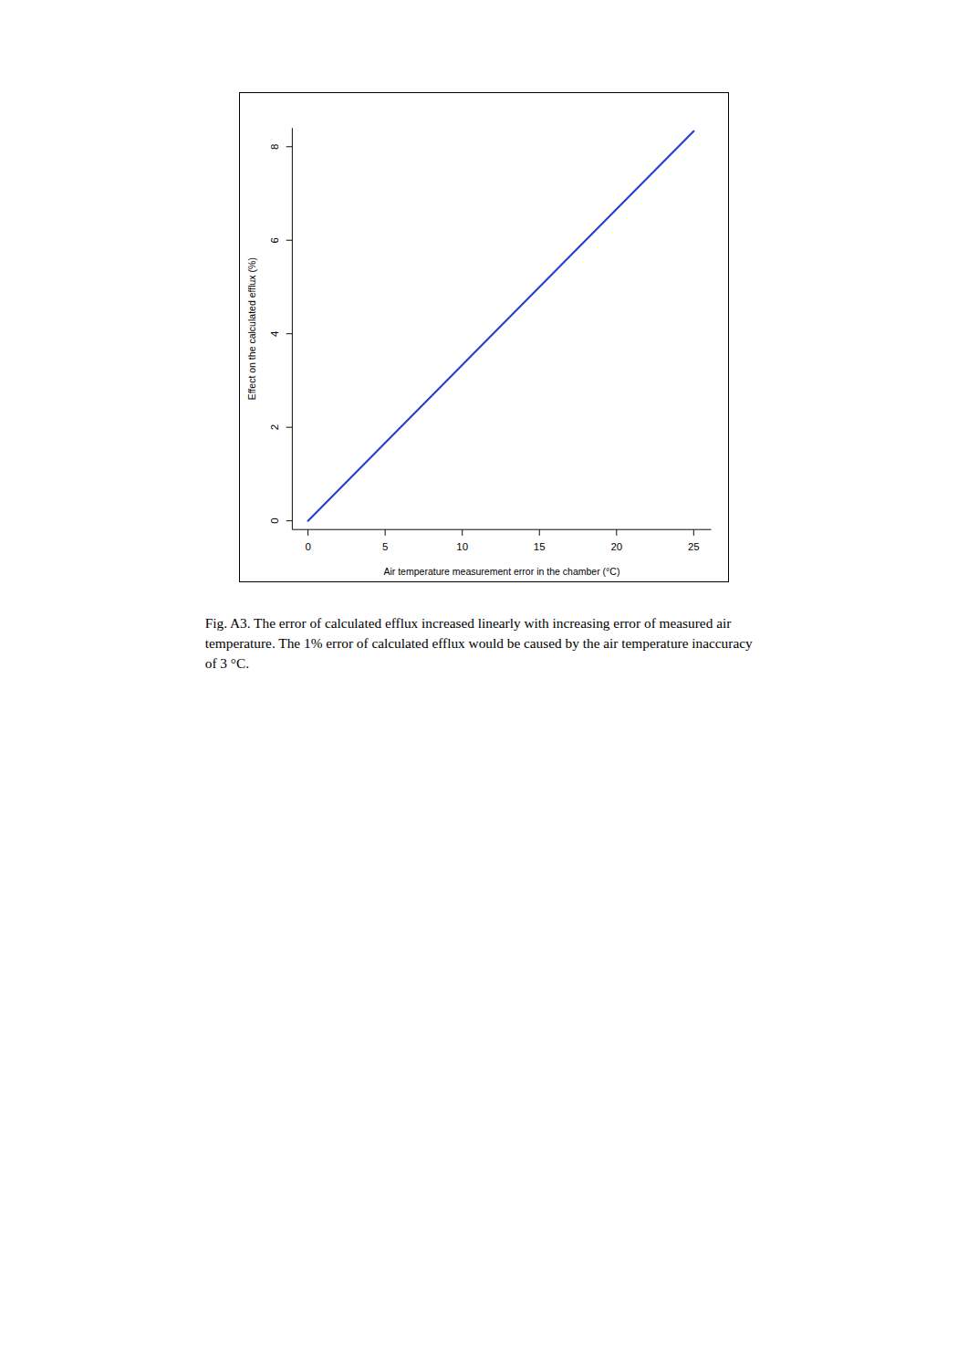Line graph: effect on the calculated efflux versus air temperature measurement error in the chamber A straight blue line rises from the origin at 0 degrees Celsius and 0 percent to approximately 8.3 percent at 25 degrees Celsius, indicating a linear relationship. 0 2 4 6 8 0 5 10 15 20 25 Effect on the calculated efflux (%) Air temperature measurement error in the chamber (°C)
Fig. A3. The error of calculated efflux increased linearly with increasing error of measured air temperature. The 1% error of calculated efflux would be caused by the air temperature inaccuracy of 3 °C.